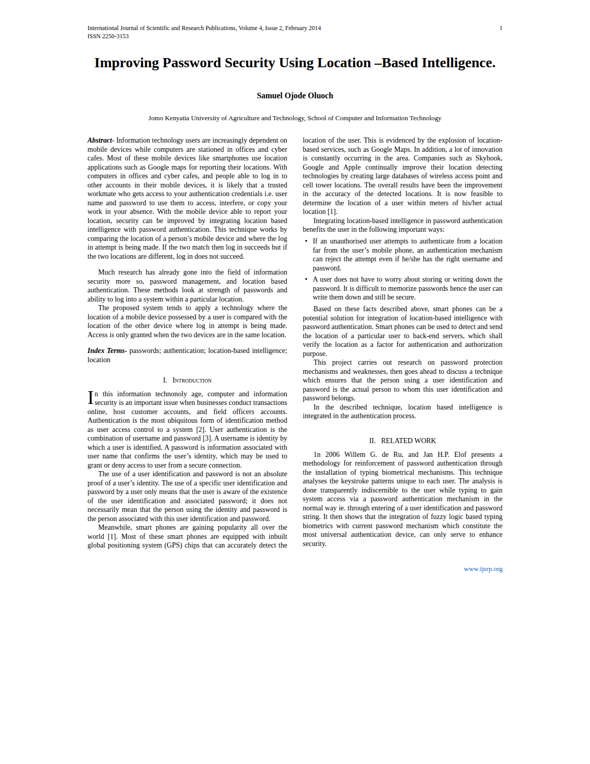International Journal of Scientific and Research Publications, Volume 4, Issue 2, February 2014
ISSN 2250-3153
1
Improving Password Security Using Location –Based Intelligence.
Samuel Ojode Oluoch
Jomo Kenyatta University of Agriculture and Technology, School of Computer and Information Technology
Abstract- Information technology users are increasingly dependent on mobile devices while computers are stationed in offices and cyber cafes. Most of these mobile devices like smartphones use location applications such as Google maps for reporting their locations. With computers in offices and cyber cafes, and people able to log in to other accounts in their mobile devices, it is likely that a trusted workmate who gets access to your authentication credentials i.e. user name and password to use them to access, interfere, or copy your work in your absence. With the mobile device able to report your location, security can be improved by integrating location based intelligence with password authentication. This technique works by comparing the location of a person’s mobile device and where the log in attempt is being made. If the two match then log in succeeds but if the two locations are different, log in does not succeed.
Much research has already gone into the field of information security more so, password management, and location based authentication. These methods look at strength of passwords and ability to log into a system within a particular location.
The proposed system tends to apply a technology where the location of a mobile device possessed by a user is compared with the location of the other device where log in attempt is being made. Access is only granted when the two devices are in the same location.
Index Terms- passwords; authentication; location-based intelligence; location
I. Introduction
In this information technonoly age, computer and information security is an important issue when businesses conduct transactions online, host customer accounts, and field officers accounts. Authentication is the most ubiquitous form of identification method as user access control to a system [2]. User authentication is the combination of username and password [3]. A username is identity by which a user is identified. A password is information associated with user name that confirms the user’s identity, which may be used to grant or deny access to user from a secure connection.
The use of a user identification and password is not an absolute proof of a user’s identity. The use of a specific user identification and password by a user only means that the user is aware of the existence of the user identification and associated password; it does not necessarily mean that the person using the identity and password is the person associated with this user identification and password.
Meanwhile, smart phones are gaining popularity all over the world [1]. Most of these smart phones are equipped with inbuilt global positioning system (GPS) chips that can accurately detect the location of the user. This is evidenced by the explosion of location-based services, such as Google Maps. In addition, a lot of innovation is constantly occurring in the area. Companies such as Skyhook, Google and Apple continually improve their location detecting technologies by creating large databases of wireless access point and cell tower locations. The overall results have been the improvement in the accuracy of the detected locations. It is now feasible to determine the location of a user within meters of his/her actual location [1].
Integrating location-based intelligence in password authentication benefits the user in the following important ways:
If an unauthorised user attempts to authenticate from a location far from the user’s mobile phone, an authentication mechanism can reject the attempt even if he/she has the right username and password.
A user does not have to worry about storing or writing down the password. It is difficult to memorize passwords hence the user can write them down and still be secure.
Based on these facts described above, smart phones can be a potential solution for integration of location-based intelligence with password authentication. Smart phones can be used to detect and send the location of a particular user to back-end servers, which shall verify the location as a factor for authentication and authorization purpose.
This project carries out research on password protection mechanisms and weaknesses, then goes ahead to discuss a technique which ensures that the person using a user identification and password is the actual person to whom this user identification and password belongs.
In the described technique, location based intelligence is integrated in the authentication process.
II. RELATED WORK
1n 2006 Willem G. de Ru, and Jan H.P. Elof presents a methodology for reinforcement of password authentication through the installation of typing biometrical mechanisms. This technique analyses the keystroke patterns unique to each user. The analysis is done transparently indiscernible to the user while typing to gain system access via a password authentication mechanism in the normal way ie. through entering of a user identification and password string. It then shows that the integration of fuzzy logic based typing biometrics with current password mechanism which constitute the most universal authentication device, can only serve to enhance security.
www.ijsrp.org